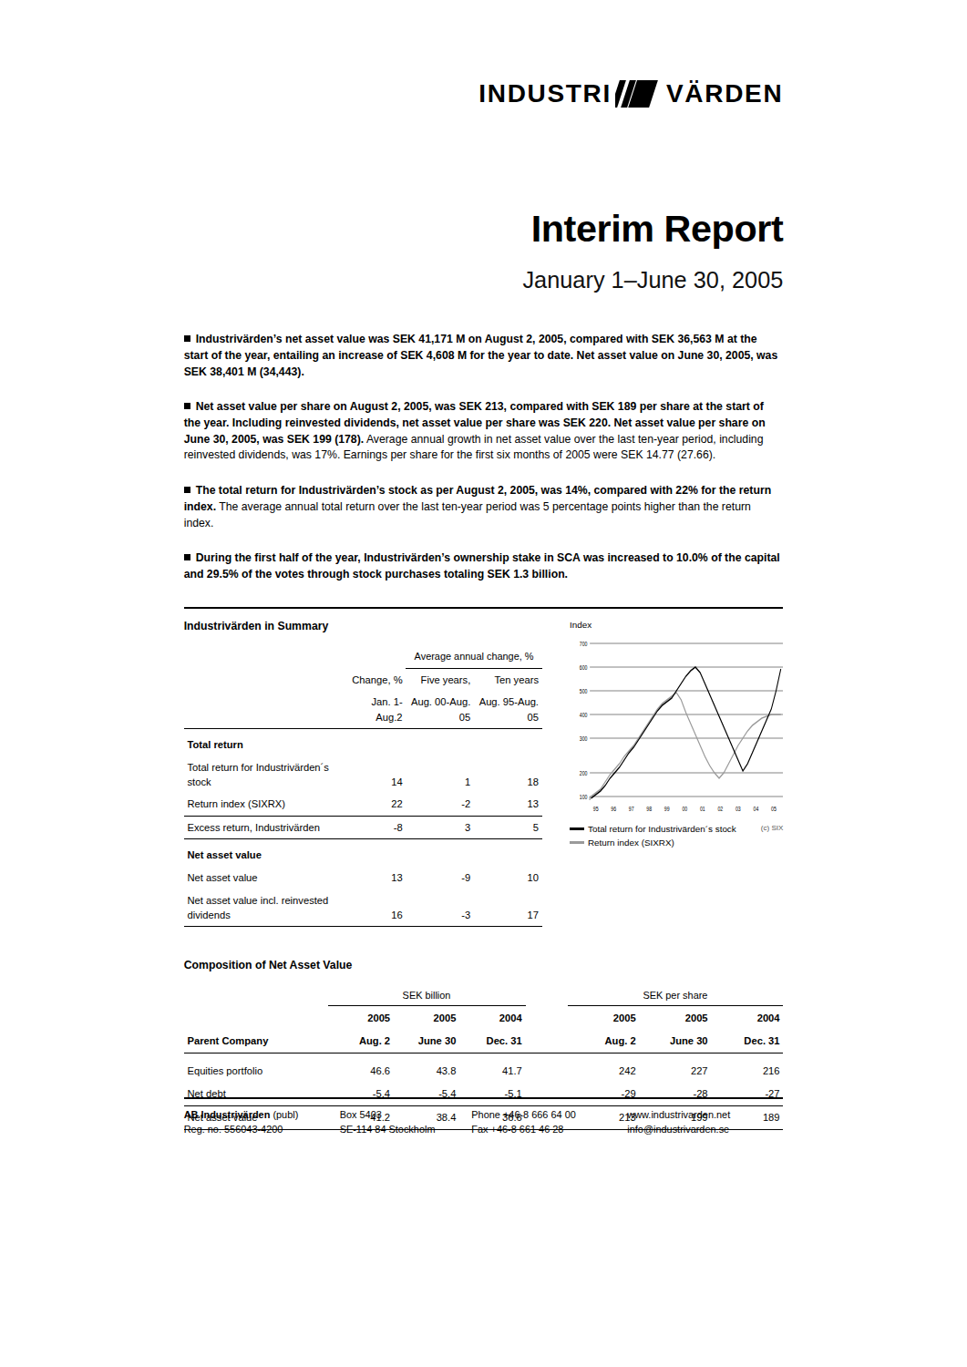INDUSTRI VÄRDEN
Interim Report
January 1–June 30, 2005
Industrivärden’s net asset value was SEK 41,171 M on August 2, 2005, compared with SEK 36,563 M at the start of the year, entailing an increase of SEK 4,608 M for the year to date. Net asset value on June 30, 2005, was SEK 38,401 M (34,443).
Net asset value per share on August 2, 2005, was SEK 213, compared with SEK 189 per share at the start of the year. Including reinvested dividends, net asset value per share was SEK 220. Net asset value per share on June 30, 2005, was SEK 199 (178). Average annual growth in net asset value over the last ten-year period, including reinvested dividends, was 17%. Earnings per share for the first six months of 2005 were SEK 14.77 (27.66).
The total return for Industrivärden’s stock as per August 2, 2005, was 14%, compared with 22% for the return index. The average annual total return over the last ten-year period was 5 percentage points higher than the return index.
During the first half of the year, Industrivärden’s ownership stake in SCA was increased to 10.0% of the capital and 29.5% of the votes through stock purchases totaling SEK 1.3 billion.
Industrivärden in Summary
| | | Average annual change, % |
| | Change, % | Five years, | Ten years |
| | Jan. 1-Aug.2 | Aug. 00-Aug. 05 | Aug. 95-Aug. 05 |
| Total return | | | |
| Total return for Industrivärden´s stock | 14 | 1 | 18 |
| Return index (SIXRX) | 22 | -2 | 13 |
| Excess return, Industrivärden | -8 | 3 | 5 |
| Net asset value | | | |
| Net asset value | 13 | -9 | 10 |
| Net asset value incl. reinvested dividends | 16 | -3 | 17 |
Index
700 600 500 400 300 200 100 95 96 97 98 99 00 01 02 03 04 05
(c) SIX
Total return for Industrivärden´s stock
Return index (SIXRX)
Composition of Net Asset Value
| | SEK billion | | SEK per share |
| | 2005 | 2005 | 2004 | | 2005 | 2005 | 2004 |
| Parent Company | Aug. 2 | June 30 | Dec. 31 | | Aug. 2 | June 30 | Dec. 31 |
| Equities portfolio | 46.6 | 43.8 | 41.7 | | 242 | 227 | 216 |
| Net debt | -5.4 | -5.4 | -5.1 | | -29 | -28 | -27 |
| Net asset value | 41.2 | 38.4 | 36.6 | | 213 | 199 | 189 |
| AB Industrivärden (publ) Reg. no. 556043-4200 | Box 5403 SE-114 84 Stockholm | Phone +46-8 666 64 00 Fax +46-8 661 46 28 | www.industrivarden.net info@industrivarden.se |